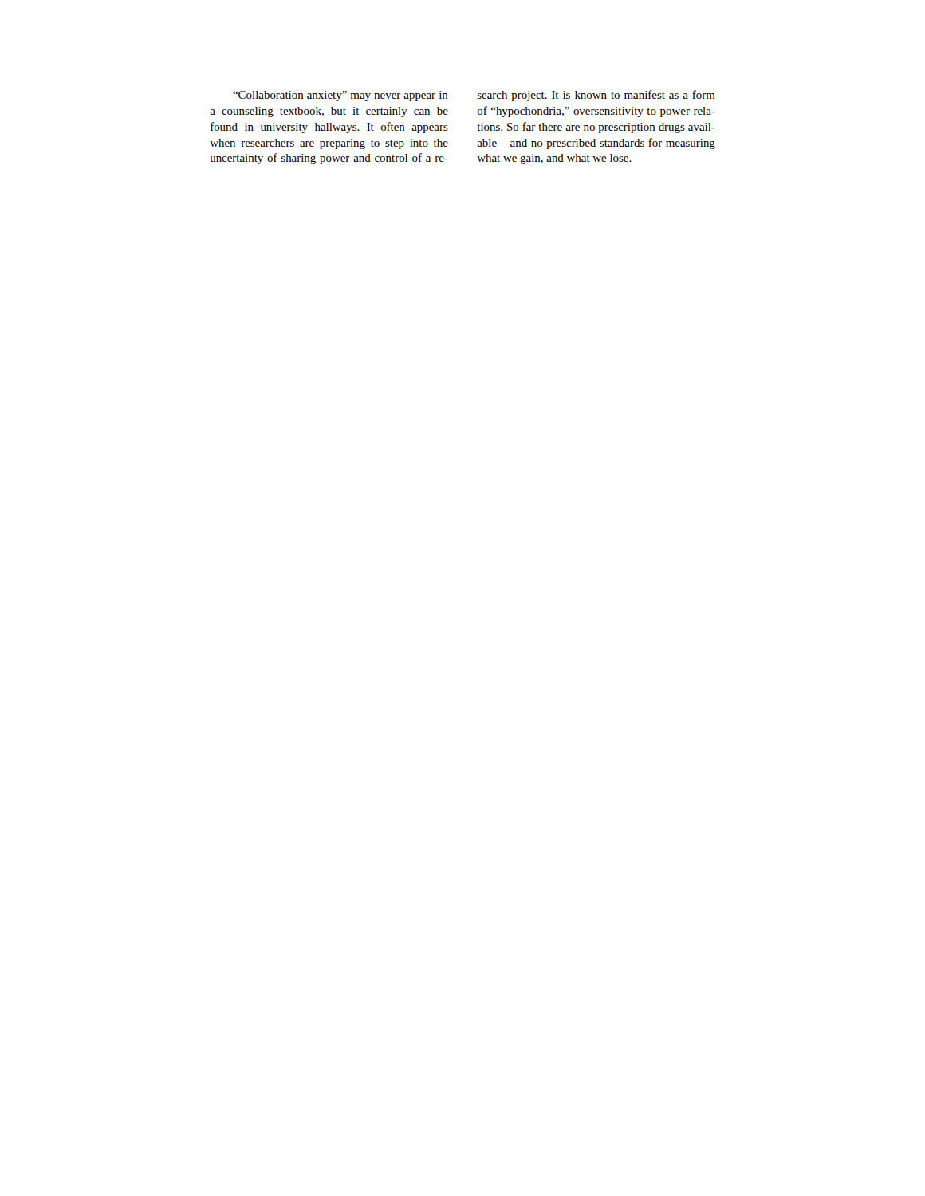“Collaboration anxiety” may never appear in a counseling textbook, but it certainly can be found in university hallways. It often appears when researchers are preparing to step into the uncertainty of sharing power and control of a research project. It is known to manifest as a form of “hypochondria,” oversensitivity to power relations. So far there are no prescription drugs available – and no prescribed standards for measuring what we gain, and what we lose.